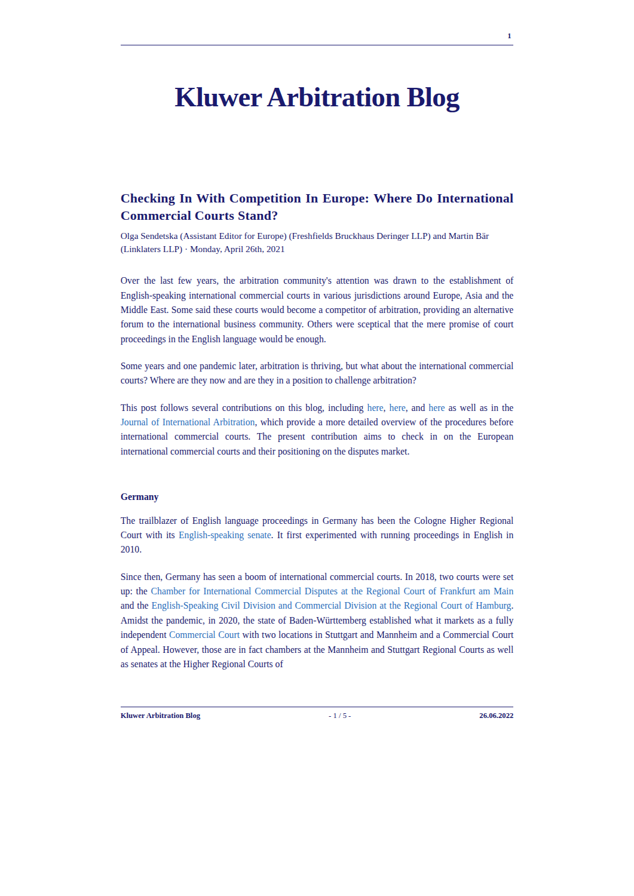1
Kluwer Arbitration Blog
Checking In With Competition In Europe: Where Do International Commercial Courts Stand?
Olga Sendetska (Assistant Editor for Europe) (Freshfields Bruckhaus Deringer LLP) and Martin Bär (Linklaters LLP) · Monday, April 26th, 2021
Over the last few years, the arbitration community's attention was drawn to the establishment of English-speaking international commercial courts in various jurisdictions around Europe, Asia and the Middle East. Some said these courts would become a competitor of arbitration, providing an alternative forum to the international business community. Others were sceptical that the mere promise of court proceedings in the English language would be enough.
Some years and one pandemic later, arbitration is thriving, but what about the international commercial courts? Where are they now and are they in a position to challenge arbitration?
This post follows several contributions on this blog, including here, here, and here as well as in the Journal of International Arbitration, which provide a more detailed overview of the procedures before international commercial courts. The present contribution aims to check in on the European international commercial courts and their positioning on the disputes market.
Germany
The trailblazer of English language proceedings in Germany has been the Cologne Higher Regional Court with its English-speaking senate. It first experimented with running proceedings in English in 2010.
Since then, Germany has seen a boom of international commercial courts. In 2018, two courts were set up: the Chamber for International Commercial Disputes at the Regional Court of Frankfurt am Main and the English-Speaking Civil Division and Commercial Division at the Regional Court of Hamburg. Amidst the pandemic, in 2020, the state of Baden-Württemberg established what it markets as a fully independent Commercial Court with two locations in Stuttgart and Mannheim and a Commercial Court of Appeal. However, those are in fact chambers at the Mannheim and Stuttgart Regional Courts as well as senates at the Higher Regional Courts of
Kluwer Arbitration Blog - 1 / 5 - 26.06.2022